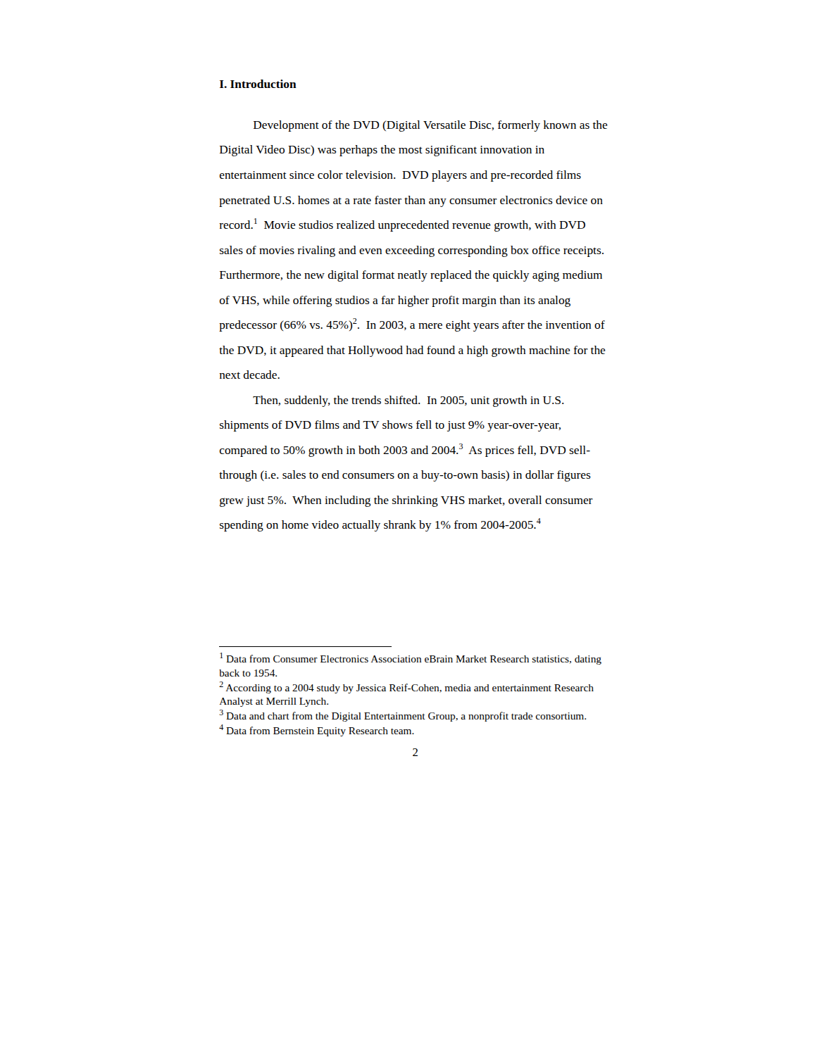I. Introduction
Development of the DVD (Digital Versatile Disc, formerly known as the Digital Video Disc) was perhaps the most significant innovation in entertainment since color television. DVD players and pre-recorded films penetrated U.S. homes at a rate faster than any consumer electronics device on record.1 Movie studios realized unprecedented revenue growth, with DVD sales of movies rivaling and even exceeding corresponding box office receipts. Furthermore, the new digital format neatly replaced the quickly aging medium of VHS, while offering studios a far higher profit margin than its analog predecessor (66% vs. 45%)2. In 2003, a mere eight years after the invention of the DVD, it appeared that Hollywood had found a high growth machine for the next decade.
Then, suddenly, the trends shifted. In 2005, unit growth in U.S. shipments of DVD films and TV shows fell to just 9% year-over-year, compared to 50% growth in both 2003 and 2004.3 As prices fell, DVD sell-through (i.e. sales to end consumers on a buy-to-own basis) in dollar figures grew just 5%. When including the shrinking VHS market, overall consumer spending on home video actually shrank by 1% from 2004-2005.4
1 Data from Consumer Electronics Association eBrain Market Research statistics, dating back to 1954.
2 According to a 2004 study by Jessica Reif-Cohen, media and entertainment Research Analyst at Merrill Lynch.
3 Data and chart from the Digital Entertainment Group, a nonprofit trade consortium.
4 Data from Bernstein Equity Research team.
2